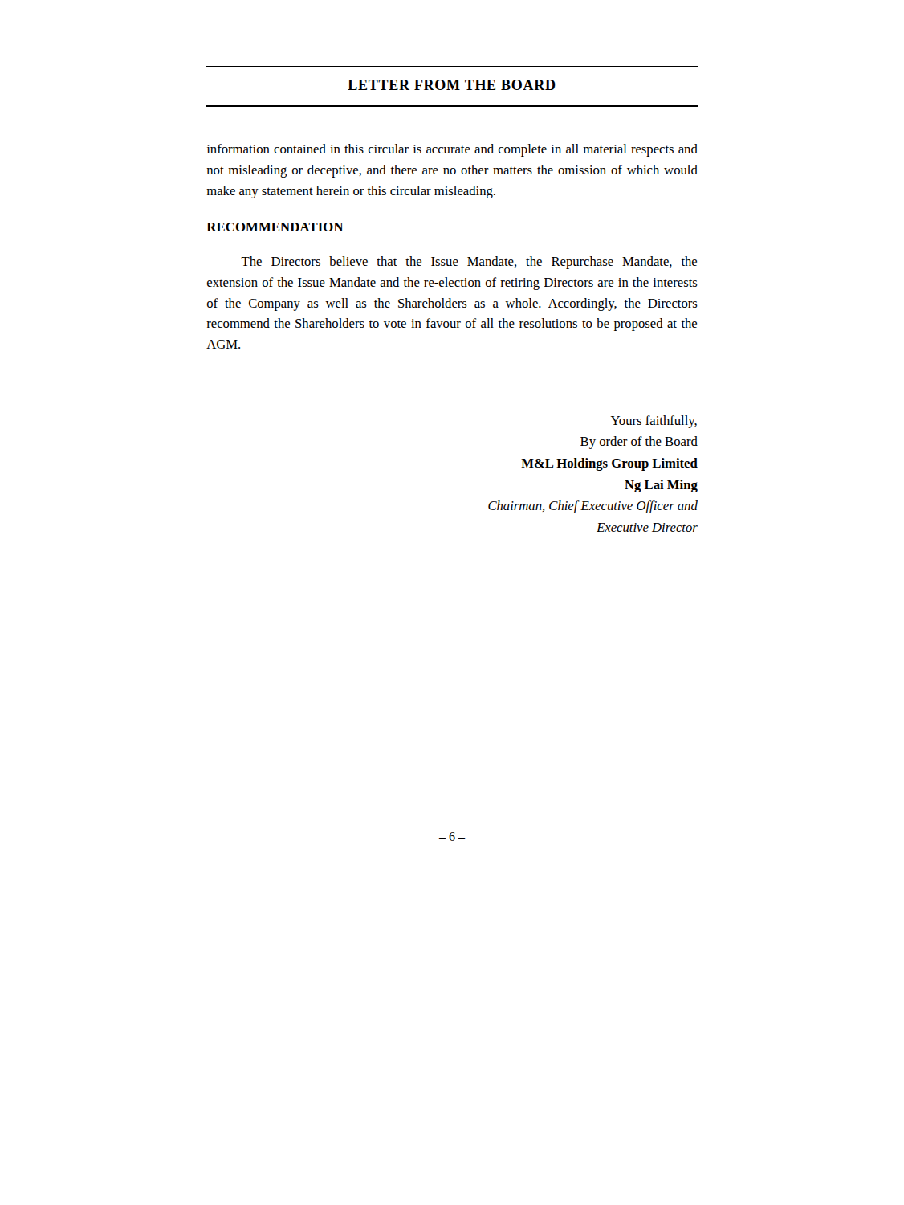Letter from the Board
information contained in this circular is accurate and complete in all material respects and not misleading or deceptive, and there are no other matters the omission of which would make any statement herein or this circular misleading.
Recommendation
The Directors believe that the Issue Mandate, the Repurchase Mandate, the extension of the Issue Mandate and the re-election of retiring Directors are in the interests of the Company as well as the Shareholders as a whole. Accordingly, the Directors recommend the Shareholders to vote in favour of all the resolutions to be proposed at the AGM.
Yours faithfully, By order of the Board M&L Holdings Group Limited Ng Lai Ming Chairman, Chief Executive Officer and Executive Director
– 6 –